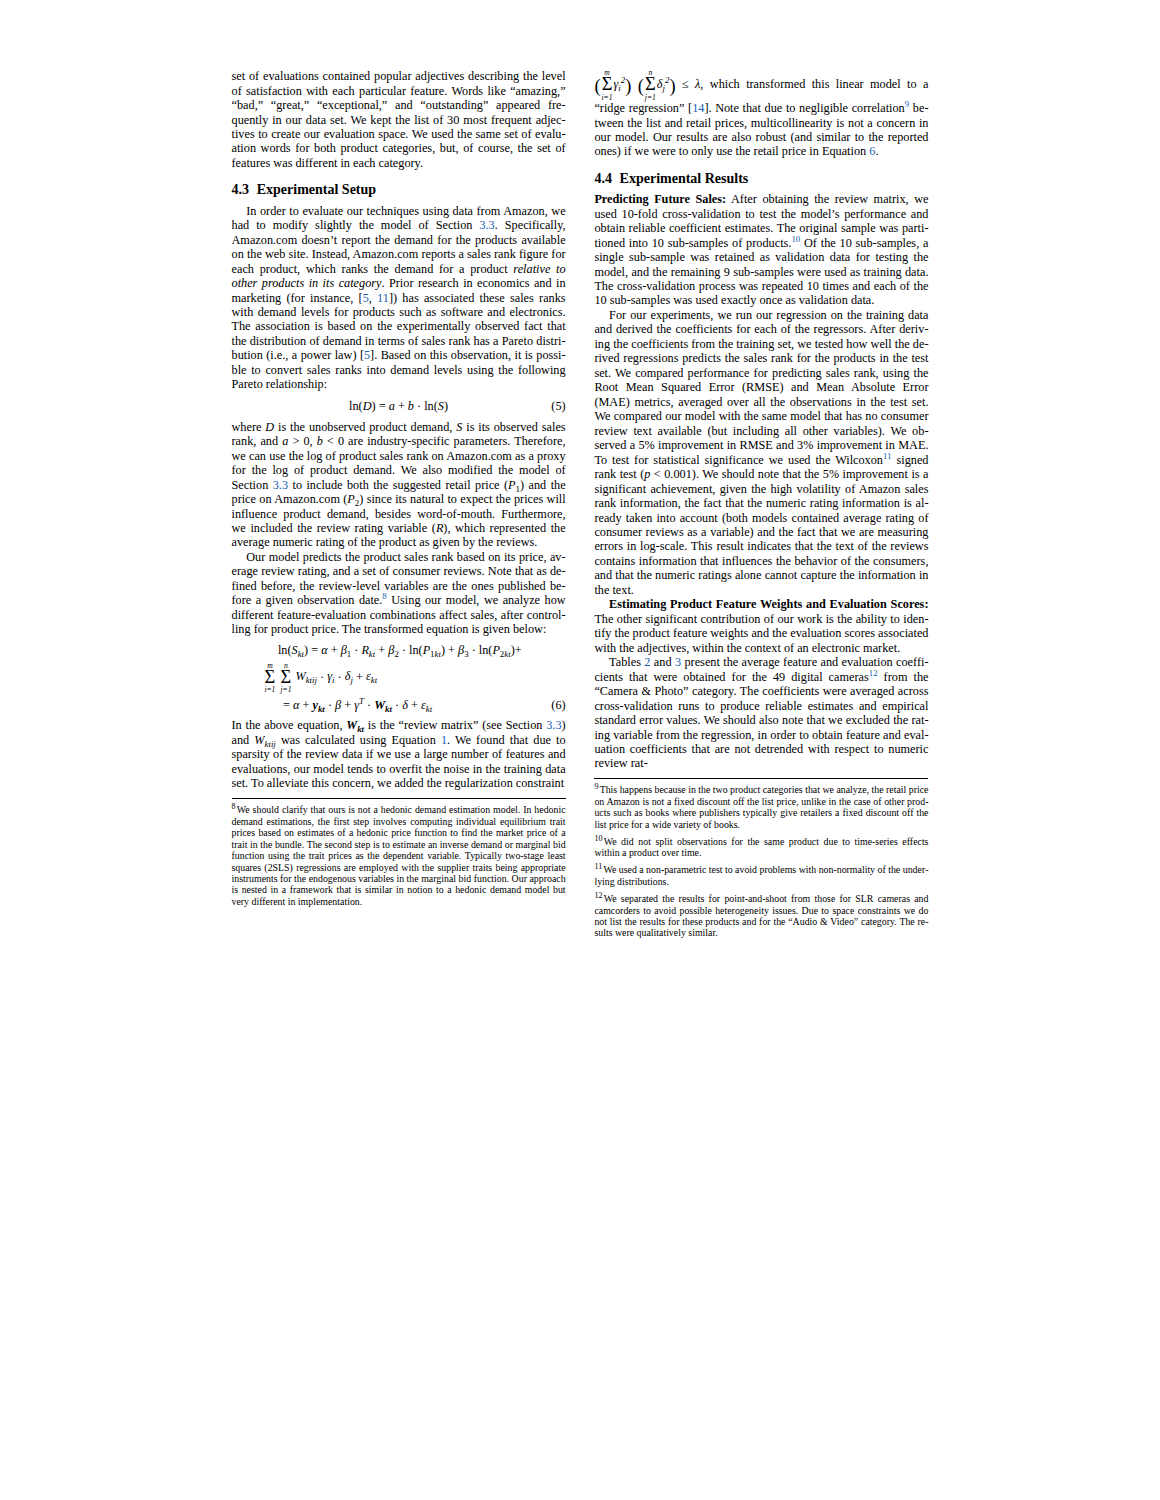set of evaluations contained popular adjectives describing the level of satisfaction with each particular feature. Words like “amazing,” “bad,” “great,” “exceptional,” and “outstanding” appeared frequently in our data set. We kept the list of 30 most frequent adjectives to create our evaluation space. We used the same set of evaluation words for both product categories, but, of course, the set of features was different in each category.
4.3 Experimental Setup
In order to evaluate our techniques using data from Amazon, we had to modify slightly the model of Section 3.3. Specifically, Amazon.com doesn’t report the demand for the products available on the web site. Instead, Amazon.com reports a sales rank figure for each product, which ranks the demand for a product relative to other products in its category. Prior research in economics and in marketing (for instance, [5, 11]) has associated these sales ranks with demand levels for products such as software and electronics. The association is based on the experimentally observed fact that the distribution of demand in terms of sales rank has a Pareto distribution (i.e., a power law) [5]. Based on this observation, it is possible to convert sales ranks into demand levels using the following Pareto relationship:
ln(D) = a + b · ln(S) (5)
where D is the unobserved product demand, S is its observed sales rank, and a > 0, b < 0 are industry-specific parameters. Therefore, we can use the log of product sales rank on Amazon.com as a proxy for the log of product demand. We also modified the model of Section 3.3 to include both the suggested retail price (P 1) and the price on Amazon.com (P 2) since its natural to expect the prices will influence product demand, besides word-of-mouth. Furthermore, we included the review rating variable (R), which represented the average numeric rating of the product as given by the reviews.
Our model predicts the product sales rank based on its price, average review rating, and a set of consumer reviews. Note that as defined before, the review-level variables are the ones published before a given observation date.8 Using our model, we analyze how different feature-evaluation combinations affect sales, after controlling for product price. The transformed equation is given below:
ln(Skt) = α + β 1 · Rkt + β 2 · ln(P 1kt) + β 3 · ln(P 2kt)+
mΣi=1 nΣj=1 Wktij · γi · δj + εkt
= α + ykt · β + γT · Wkt · δ + εkt (6)
In the above equation, Wkt is the “review matrix” (see Section 3.3) and Wktij was calculated using Equation 1. We found that due to sparsity of the review data if we use a large number of features and evaluations, our model tends to overfit the noise in the training data set. To alleviate this concern, we added the regularization constraint
8 We should clarify that ours is not a hedonic demand estimation model. In hedonic demand estimations, the first step involves computing individual equilibrium trait prices based on estimates of a hedonic price function to find the market price of a trait in the bundle. The second step is to estimate an inverse demand or marginal bid function using the trait prices as the dependent variable. Typically two-stage least squares (2SLS) regressions are employed with the supplier traits being appropriate instruments for the endogenous variables in the marginal bid function. Our approach is nested in a framework that is similar in notion to a hedonic demand model but very different in implementation.
(mΣi=1 γi 2) (nΣj=1 δj 2) ≤ λ, which transformed this linear model to a “ridge regression” [14]. Note that due to negligible correlation9 between the list and retail prices, multicollinearity is not a concern in our model. Our results are also robust (and similar to the reported ones) if we were to only use the retail price in Equation 6.
4.4 Experimental Results
Predicting Future Sales: After obtaining the review matrix, we used 10-fold cross-validation to test the model’s performance and obtain reliable coefficient estimates. The original sample was partitioned into 10 sub-samples of products.10 Of the 10 sub-samples, a single sub-sample was retained as validation data for testing the model, and the remaining 9 sub-samples were used as training data. The cross-validation process was repeated 10 times and each of the 10 sub-samples was used exactly once as validation data.
For our experiments, we run our regression on the training data and derived the coefficients for each of the regressors. After deriving the coefficients from the training set, we tested how well the derived regressions predicts the sales rank for the products in the test set. We compared performance for predicting sales rank, using the Root Mean Squared Error (RMSE) and Mean Absolute Error (MAE) metrics, averaged over all the observations in the test set. We compared our model with the same model that has no consumer review text available (but including all other variables). We observed a 5% improvement in RMSE and 3% improvement in MAE. To test for statistical significance we used the Wilcoxon11 signed rank test (p < 0.001). We should note that the 5% improvement is a significant achievement, given the high volatility of Amazon sales rank information, the fact that the numeric rating information is already taken into account (both models contained average rating of consumer reviews as a variable) and the fact that we are measuring errors in log-scale. This result indicates that the text of the reviews contains information that influences the behavior of the consumers, and that the numeric ratings alone cannot capture the information in the text.
Estimating Product Feature Weights and Evaluation Scores: The other significant contribution of our work is the ability to identify the product feature weights and the evaluation scores associated with the adjectives, within the context of an electronic market.
Tables 2 and 3 present the average feature and evaluation coefficients that were obtained for the 49 digital cameras12 from the “Camera & Photo” category. The coefficients were averaged across cross-validation runs to produce reliable estimates and empirical standard error values. We should also note that we excluded the rating variable from the regression, in order to obtain feature and evaluation coefficients that are not detrended with respect to numeric review rat-
9 This happens because in the two product categories that we analyze, the retail price on Amazon is not a fixed discount off the list price, unlike in the case of other products such as books where publishers typically give retailers a fixed discount off the list price for a wide variety of books.
10 We did not split observations for the same product due to time-series effects within a product over time.
11 We used a non-parametric test to avoid problems with non-normality of the underlying distributions.
12 We separated the results for point-and-shoot from those for SLR cameras and camcorders to avoid possible heterogeneity issues. Due to space constraints we do not list the results for these products and for the “Audio & Video” category. The results were qualitatively similar.